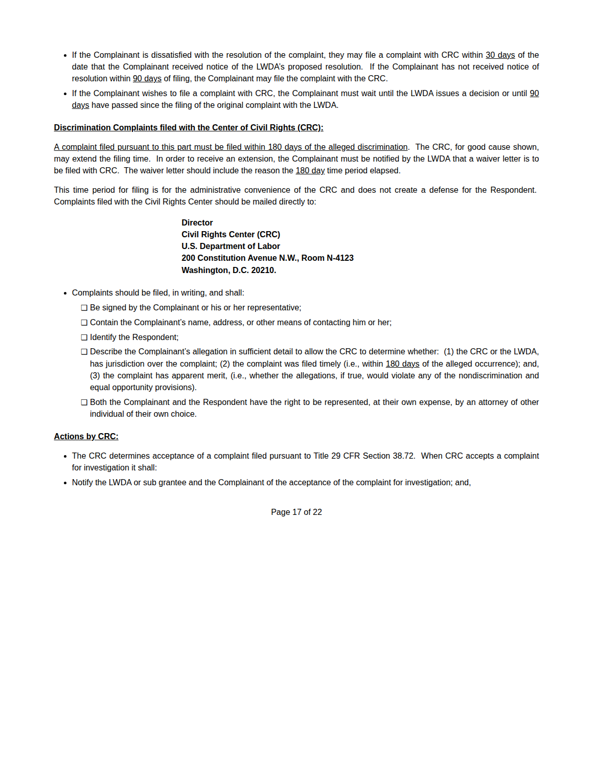If the Complainant is dissatisfied with the resolution of the complaint, they may file a complaint with CRC within 30 days of the date that the Complainant received notice of the LWDA’s proposed resolution. If the Complainant has not received notice of resolution within 90 days of filing, the Complainant may file the complaint with the CRC.
If the Complainant wishes to file a complaint with CRC, the Complainant must wait until the LWDA issues a decision or until 90 days have passed since the filing of the original complaint with the LWDA.
Discrimination Complaints filed with the Center of Civil Rights (CRC):
A complaint filed pursuant to this part must be filed within 180 days of the alleged discrimination. The CRC, for good cause shown, may extend the filing time. In order to receive an extension, the Complainant must be notified by the LWDA that a waiver letter is to be filed with CRC. The waiver letter should include the reason the 180 day time period elapsed.
This time period for filing is for the administrative convenience of the CRC and does not create a defense for the Respondent. Complaints filed with the Civil Rights Center should be mailed directly to:
Director
Civil Rights Center (CRC)
U.S. Department of Labor
200 Constitution Avenue N.W., Room N-4123
Washington, D.C. 20210.
Complaints should be filed, in writing, and shall:
Be signed by the Complainant or his or her representative;
Contain the Complainant’s name, address, or other means of contacting him or her;
Identify the Respondent;
Describe the Complainant’s allegation in sufficient detail to allow the CRC to determine whether: (1) the CRC or the LWDA, has jurisdiction over the complaint; (2) the complaint was filed timely (i.e., within 180 days of the alleged occurrence); and, (3) the complaint has apparent merit, (i.e., whether the allegations, if true, would violate any of the nondiscrimination and equal opportunity provisions).
Both the Complainant and the Respondent have the right to be represented, at their own expense, by an attorney of other individual of their own choice.
Actions by CRC:
The CRC determines acceptance of a complaint filed pursuant to Title 29 CFR Section 38.72. When CRC accepts a complaint for investigation it shall:
Notify the LWDA or sub grantee and the Complainant of the acceptance of the complaint for investigation; and,
Page 17 of 22